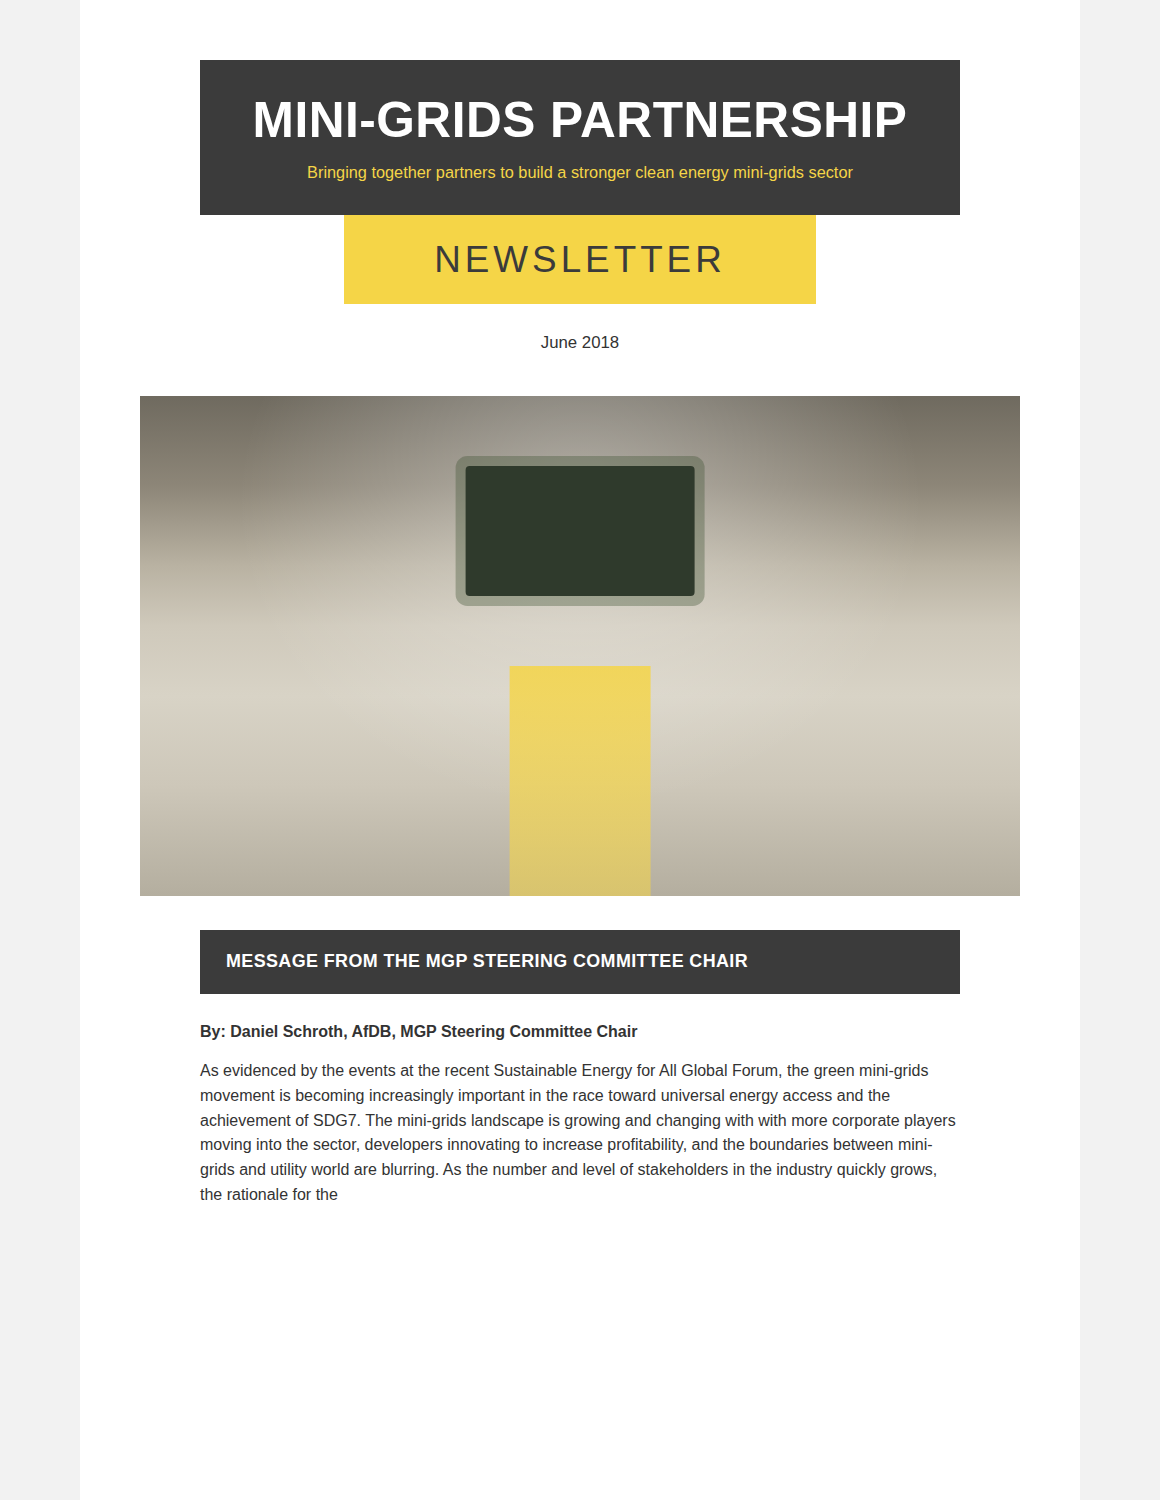Mini-Grids Partnership
Bringing together partners to build a stronger clean energy mini-grids sector
Newsletter
June 2018
Message from the MGP Steering Committee Chair
By: Daniel Schroth, AfDB, MGP Steering Committee Chair
As evidenced by the events at the recent Sustainable Energy for All Global Forum, the green mini-grids movement is becoming increasingly important in the race toward universal energy access and the achievement of SDG7. The mini-grids landscape is growing and changing with with more corporate players moving into the sector, developers innovating to increase profitability, and the boundaries between mini-grids and utility world are blurring. As the number and level of stakeholders in the industry quickly grows, the rationale for the